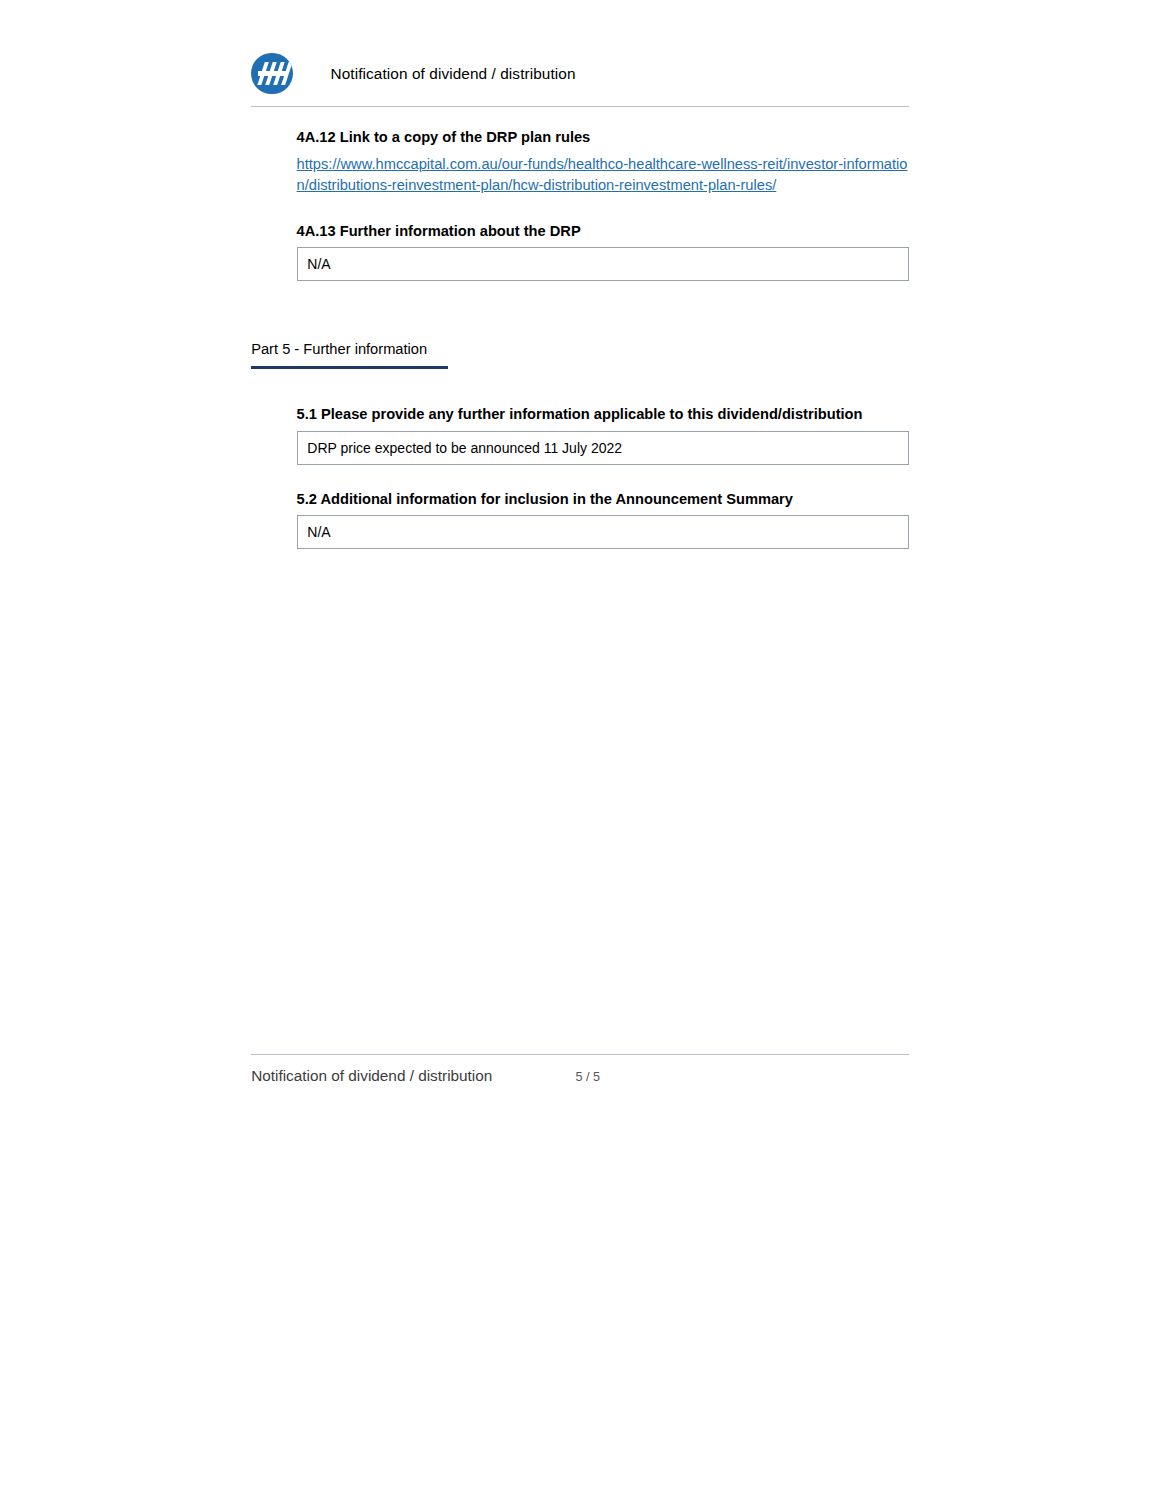Notification of dividend / distribution
4A.12 Link to a copy of the DRP plan rules
https://www.hmccapital.com.au/our-funds/healthco-healthcare-wellness-reit/investor-information/distributions-reinvestment-plan/hcw-distribution-reinvestment-plan-rules/
4A.13 Further information about the DRP
N/A
Part 5 - Further information
5.1 Please provide any further information applicable to this dividend/distribution
DRP price expected to be announced 11 July 2022
5.2 Additional information for inclusion in the Announcement Summary
N/A
Notification of dividend / distribution 5 / 5